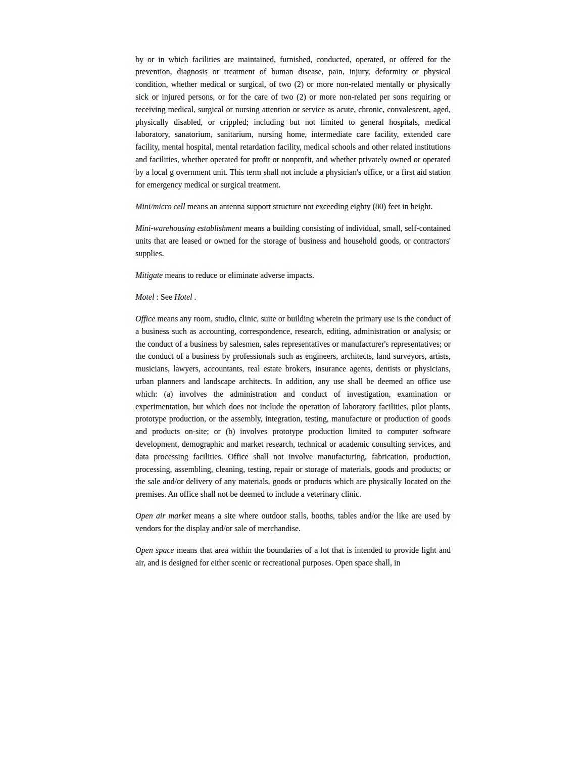by or in which facilities are maintained, furnished, conducted, operated, or offered for the prevention, diagnosis or treatment of human disease, pain, injury, deformity or physical condition, whether medical or surgical, of two (2) or more non-related mentally or physically sick or injured persons, or for the care of two (2) or more non-related per sons requiring or receiving medical, surgical or nursing attention or service as acute, chronic, convalescent, aged, physically disabled, or crippled; including but not limited to general hospitals, medical laboratory, sanatorium, sanitarium, nursing home, intermediate care facility, extended care facility, mental hospital, mental retardation facility, medical schools and other related institutions and facilities, whether operated for profit or nonprofit, and whether privately owned or operated by a local g overnment unit. This term shall not include a physician's office, or a first aid station for emergency medical or surgical treatment.
Mini/micro cell means an antenna support structure not exceeding eighty (80) feet in height.
Mini-warehousing establishment means a building consisting of individual, small, self-contained units that are leased or owned for the storage of business and household goods, or contractors' supplies.
Mitigate means to reduce or eliminate adverse impacts.
Motel : See Hotel .
Office means any room, studio, clinic, suite or building wherein the primary use is the conduct of a business such as accounting, correspondence, research, editing, administration or analysis; or the conduct of a business by salesmen, sales representatives or manufacturer's representatives; or the conduct of a business by professionals such as engineers, architects, land surveyors, artists, musicians, lawyers, accountants, real estate brokers, insurance agents, dentists or physicians, urban planners and landscape architects. In addition, any use shall be deemed an office use which: (a) involves the administration and conduct of investigation, examination or experimentation, but which does not include the operation of laboratory facilities, pilot plants, prototype production, or the assembly, integration, testing, manufacture or production of goods and products on-site; or (b) involves prototype production limited to computer software development, demographic and market research, technical or academic consulting services, and data processing facilities. Office shall not involve manufacturing, fabrication, production, processing, assembling, cleaning, testing, repair or storage of materials, goods and products; or the sale and/or delivery of any materials, goods or products which are physically located on the premises. An office shall not be deemed to include a veterinary clinic.
Open air market means a site where outdoor stalls, booths, tables and/or the like are used by vendors for the display and/or sale of merchandise.
Open space means that area within the boundaries of a lot that is intended to provide light and air, and is designed for either scenic or recreational purposes. Open space shall, in